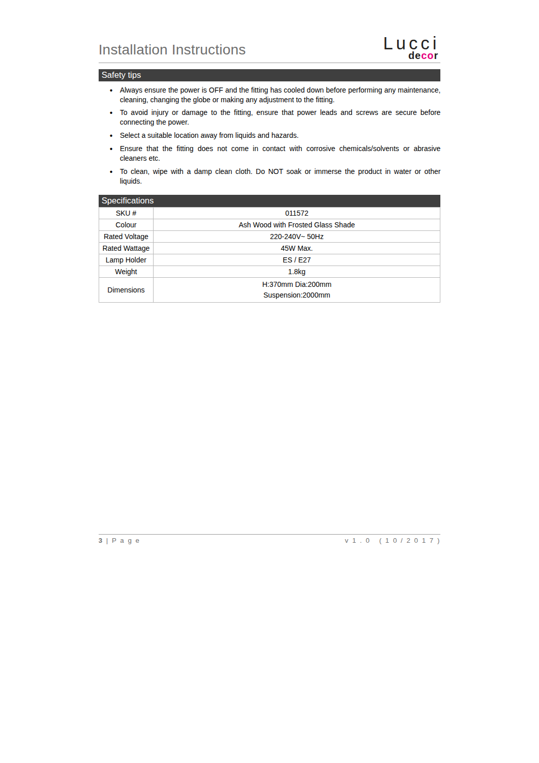Installation Instructions
Lucci decor
Safety tips
Always ensure the power is OFF and the fitting has cooled down before performing any maintenance, cleaning, changing the globe or making any adjustment to the fitting.
To avoid injury or damage to the fitting, ensure that power leads and screws are secure before connecting the power.
Select a suitable location away from liquids and hazards.
Ensure that the fitting does not come in contact with corrosive chemicals/solvents or abrasive cleaners etc.
To clean, wipe with a damp clean cloth. Do NOT soak or immerse the product in water or other liquids.
Specifications
| SKU # | 011572 |
| Colour | Ash Wood with Frosted Glass Shade |
| Rated Voltage | 220-240V~ 50Hz |
| Rated Wattage | 45W Max. |
| Lamp Holder | ES / E27 |
| Weight | 1.8kg |
| Dimensions | H:370mm Dia:200mm Suspension:2000mm |
3 | P a g e
v 1 . 0 ( 1 0 / 2 0 1 7 )